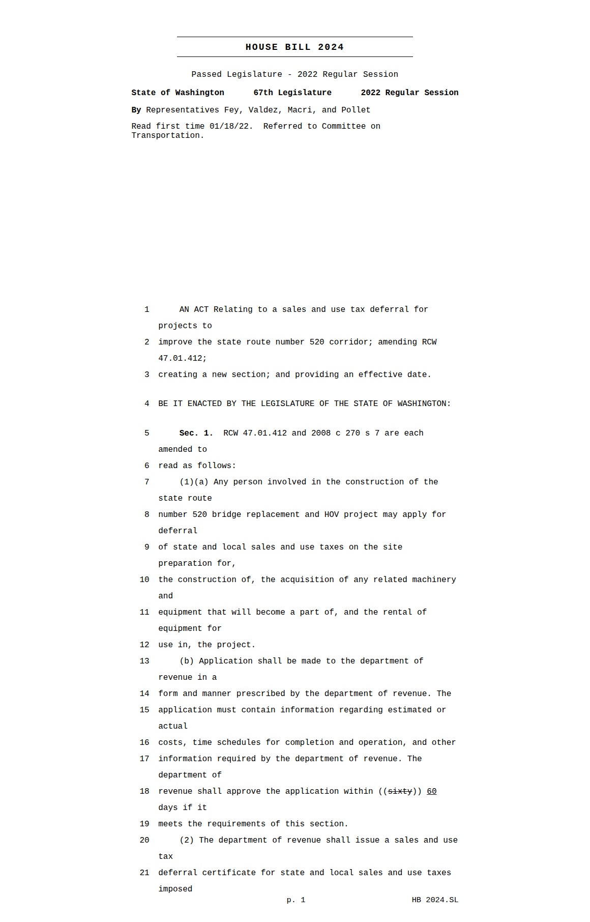HOUSE BILL 2024
Passed Legislature - 2022 Regular Session
State of Washington 67th Legislature 2022 Regular Session
By Representatives Fey, Valdez, Macri, and Pollet
Read first time 01/18/22. Referred to Committee on Transportation.
1 AN ACT Relating to a sales and use tax deferral for projects to
2 improve the state route number 520 corridor; amending RCW 47.01.412;
3 creating a new section; and providing an effective date.
4 BE IT ENACTED BY THE LEGISLATURE OF THE STATE OF WASHINGTON:
5 Sec. 1. RCW 47.01.412 and 2008 c 270 s 7 are each amended to
6 read as follows:
7 (1)(a) Any person involved in the construction of the state route
8 number 520 bridge replacement and HOV project may apply for deferral
9 of state and local sales and use taxes on the site preparation for,
10 the construction of, the acquisition of any related machinery and
11 equipment that will become a part of, and the rental of equipment for
12 use in, the project.
13 (b) Application shall be made to the department of revenue in a
14 form and manner prescribed by the department of revenue. The
15 application must contain information regarding estimated or actual
16 costs, time schedules for completion and operation, and other
17 information required by the department of revenue. The department of
18 revenue shall approve the application within ((sixty)) 60 days if it
19 meets the requirements of this section.
20 (2) The department of revenue shall issue a sales and use tax
21 deferral certificate for state and local sales and use taxes imposed
p. 1 HB 2024.SL